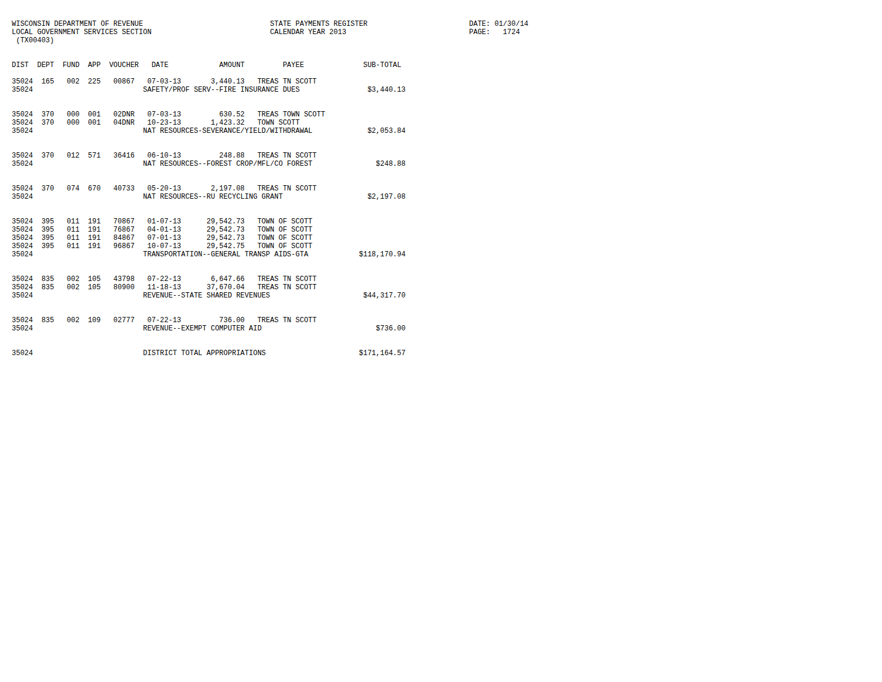WISCONSIN DEPARTMENT OF REVENUE STATE PAYMENTS REGISTER DATE: 01/30/14 LOCAL GOVERNMENT SERVICES SECTION CALENDAR YEAR 2013 PAGE: 1724 (TX00403) DIST DEPT FUND APP VOUCHER DATE AMOUNT PAYEE SUB-TOTAL 35024 165 002 225 00867 07-03-13 3,440.13 TREAS TN SCOTT 35024 SAFETY/PROF SERV--FIRE INSURANCE DUES $3,440.13 35024 370 000 001 02DNR 07-03-13 630.52 TREAS TOWN SCOTT 35024 370 000 001 04DNR 10-23-13 1,423.32 TOWN SCOTT 35024 NAT RESOURCES-SEVERANCE/YIELD/WITHDRAWAL $2,053.84 35024 370 012 571 36416 06-10-13 248.88 TREAS TN SCOTT 35024 NAT RESOURCES--FOREST CROP/MFL/CO FOREST $248.88 35024 370 074 670 40733 05-20-13 2,197.08 TREAS TN SCOTT 35024 NAT RESOURCES--RU RECYCLING GRANT $2,197.08 35024 395 011 191 70867 01-07-13 29,542.73 TOWN OF SCOTT 35024 395 011 191 76867 04-01-13 29,542.73 TOWN OF SCOTT 35024 395 011 191 84867 07-01-13 29,542.73 TOWN OF SCOTT 35024 395 011 191 96867 10-07-13 29,542.75 TOWN OF SCOTT 35024 TRANSPORTATION--GENERAL TRANSP AIDS-GTA $118,170.94 35024 835 002 105 43798 07-22-13 6,647.66 TREAS TN SCOTT 35024 835 002 105 80900 11-18-13 37,670.04 TREAS TN SCOTT 35024 REVENUE--STATE SHARED REVENUES $44,317.70 35024 835 002 109 02777 07-22-13 736.00 TREAS TN SCOTT 35024 REVENUE--EXEMPT COMPUTER AID $736.00 35024 DISTRICT TOTAL APPROPRIATIONS $171,164.57